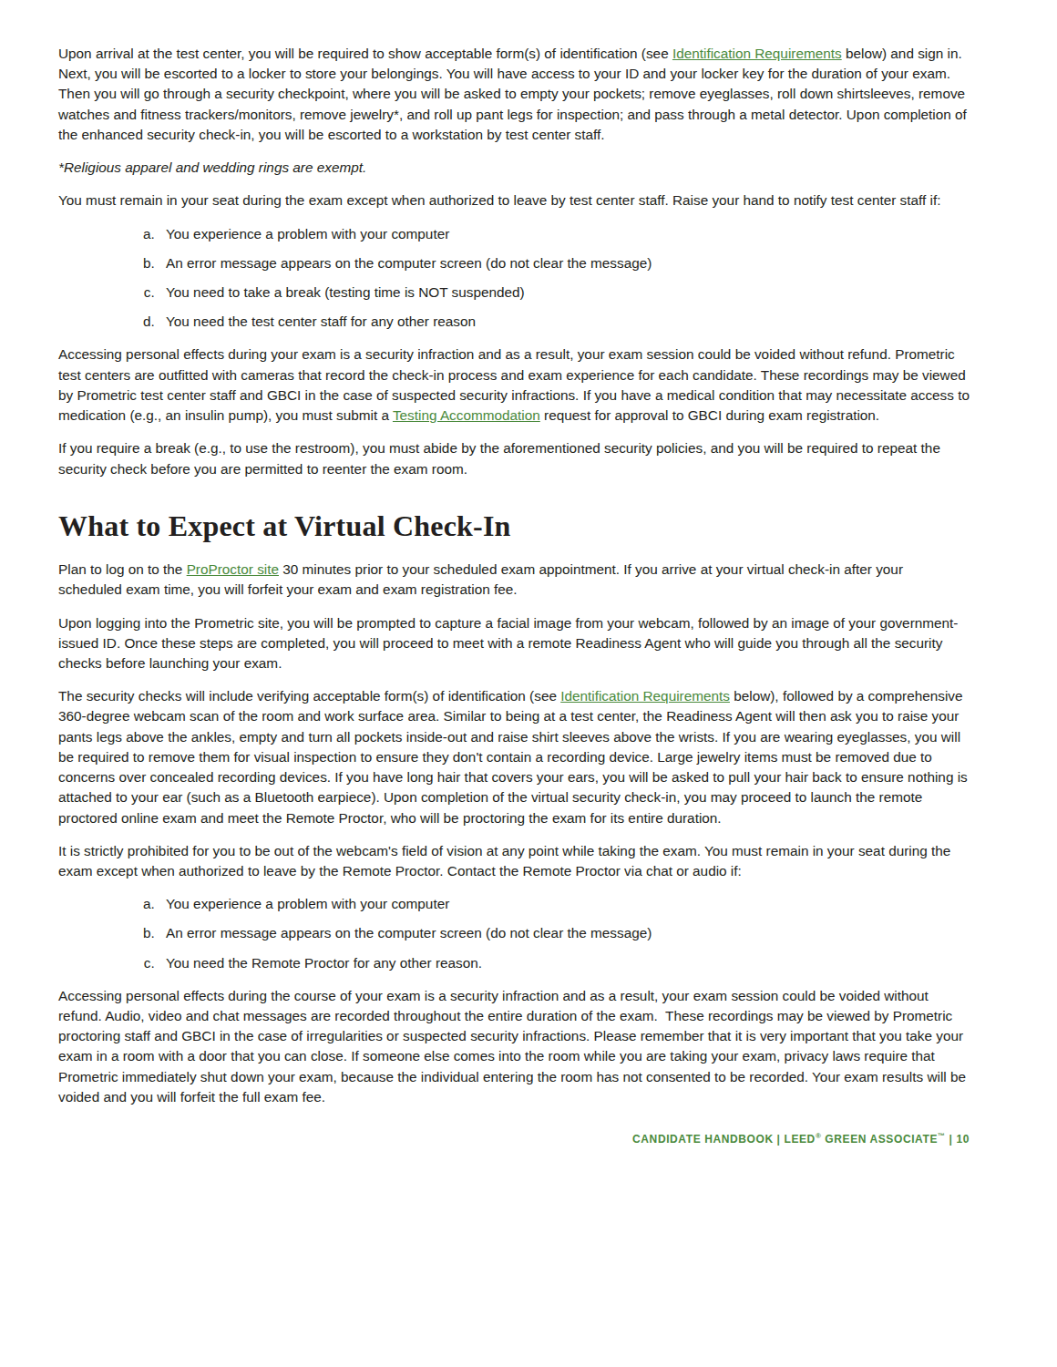Upon arrival at the test center, you will be required to show acceptable form(s) of identification (see Identification Requirements below) and sign in. Next, you will be escorted to a locker to store your belongings. You will have access to your ID and your locker key for the duration of your exam. Then you will go through a security checkpoint, where you will be asked to empty your pockets; remove eyeglasses, roll down shirtsleeves, remove watches and fitness trackers/monitors, remove jewelry*, and roll up pant legs for inspection; and pass through a metal detector. Upon completion of the enhanced security check-in, you will be escorted to a workstation by test center staff.
*Religious apparel and wedding rings are exempt.
You must remain in your seat during the exam except when authorized to leave by test center staff. Raise your hand to notify test center staff if:
You experience a problem with your computer
An error message appears on the computer screen (do not clear the message)
You need to take a break (testing time is NOT suspended)
You need the test center staff for any other reason
Accessing personal effects during your exam is a security infraction and as a result, your exam session could be voided without refund. Prometric test centers are outfitted with cameras that record the check-in process and exam experience for each candidate. These recordings may be viewed by Prometric test center staff and GBCI in the case of suspected security infractions. If you have a medical condition that may necessitate access to medication (e.g., an insulin pump), you must submit a Testing Accommodation request for approval to GBCI during exam registration.
If you require a break (e.g., to use the restroom), you must abide by the aforementioned security policies, and you will be required to repeat the security check before you are permitted to reenter the exam room.
What to Expect at Virtual Check-In
Plan to log on to the ProProctor site 30 minutes prior to your scheduled exam appointment. If you arrive at your virtual check-in after your scheduled exam time, you will forfeit your exam and exam registration fee.
Upon logging into the Prometric site, you will be prompted to capture a facial image from your webcam, followed by an image of your government-issued ID. Once these steps are completed, you will proceed to meet with a remote Readiness Agent who will guide you through all the security checks before launching your exam.
The security checks will include verifying acceptable form(s) of identification (see Identification Requirements below), followed by a comprehensive 360-degree webcam scan of the room and work surface area. Similar to being at a test center, the Readiness Agent will then ask you to raise your pants legs above the ankles, empty and turn all pockets inside-out and raise shirt sleeves above the wrists. If you are wearing eyeglasses, you will be required to remove them for visual inspection to ensure they don't contain a recording device. Large jewelry items must be removed due to concerns over concealed recording devices. If you have long hair that covers your ears, you will be asked to pull your hair back to ensure nothing is attached to your ear (such as a Bluetooth earpiece). Upon completion of the virtual security check-in, you may proceed to launch the remote proctored online exam and meet the Remote Proctor, who will be proctoring the exam for its entire duration.
It is strictly prohibited for you to be out of the webcam's field of vision at any point while taking the exam. You must remain in your seat during the exam except when authorized to leave by the Remote Proctor. Contact the Remote Proctor via chat or audio if:
You experience a problem with your computer
An error message appears on the computer screen (do not clear the message)
You need the Remote Proctor for any other reason.
Accessing personal effects during the course of your exam is a security infraction and as a result, your exam session could be voided without refund. Audio, video and chat messages are recorded throughout the entire duration of the exam. These recordings may be viewed by Prometric proctoring staff and GBCI in the case of irregularities or suspected security infractions. Please remember that it is very important that you take your exam in a room with a door that you can close. If someone else comes into the room while you are taking your exam, privacy laws require that Prometric immediately shut down your exam, because the individual entering the room has not consented to be recorded. Your exam results will be voided and you will forfeit the full exam fee.
CANDIDATE HANDBOOK | LEED® GREEN ASSOCIATE™ | 10